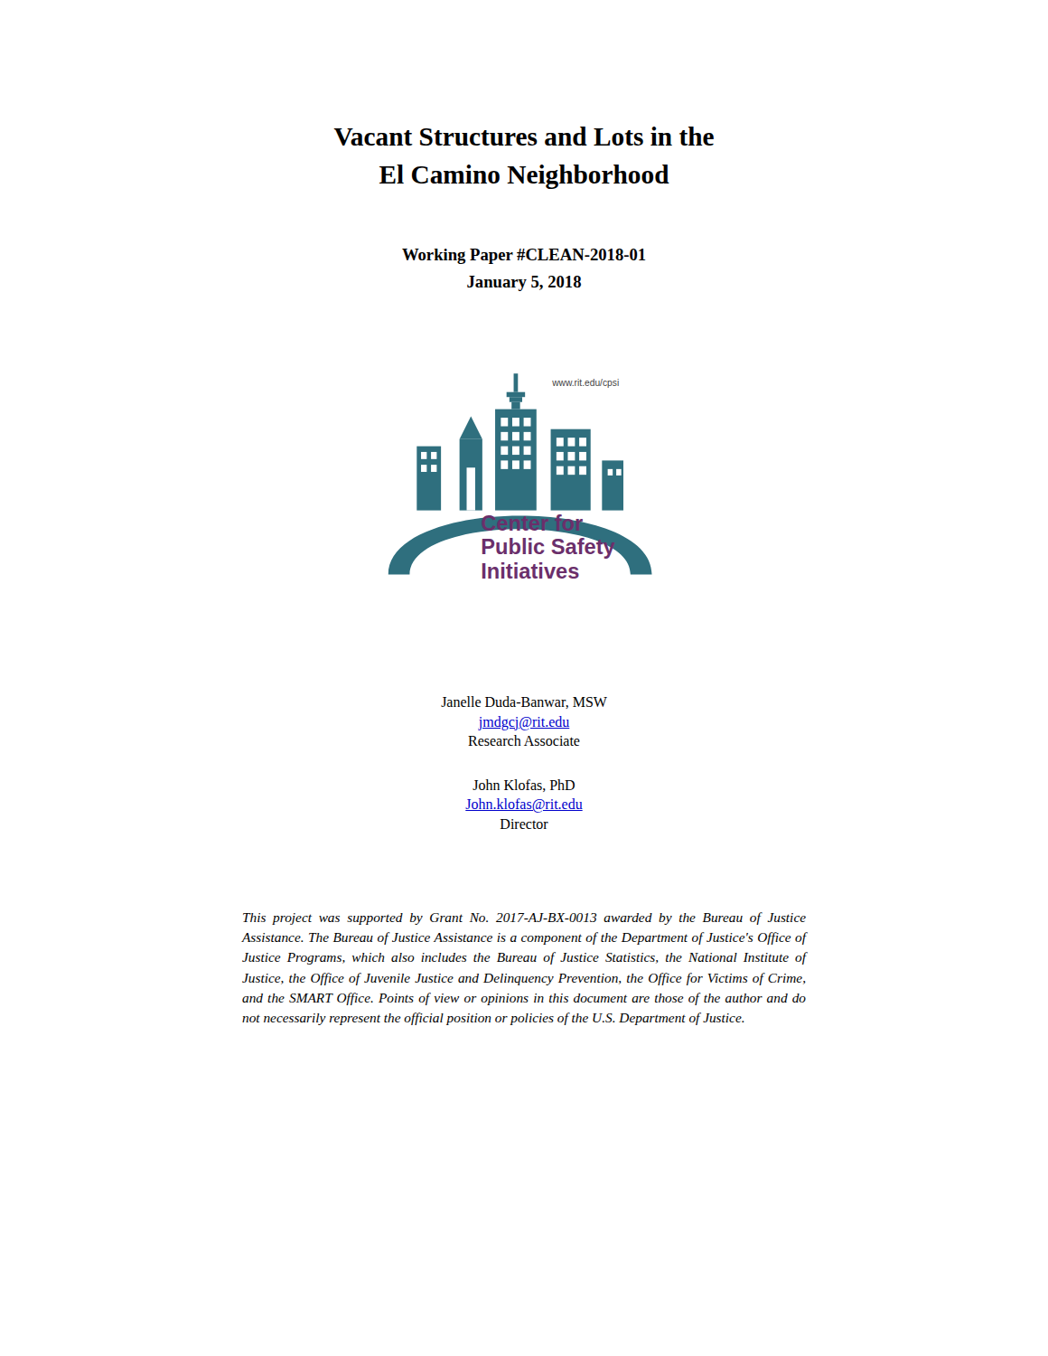Vacant Structures and Lots in the
El Camino Neighborhood
Working Paper #CLEAN-2018-01 January 5, 2018
www.rit.edu/cpsi Center for Public Safety Initiatives
Janelle Duda-Banwar, MSW
jmdgcj@rit.edu
Research Associate
John Klofas, PhD
John.klofas@rit.edu
Director
This project was supported by Grant No. 2017-AJ-BX-0013 awarded by the Bureau of Justice Assistance. The Bureau of Justice Assistance is a component of the Department of Justice's Office of Justice Programs, which also includes the Bureau of Justice Statistics, the National Institute of Justice, the Office of Juvenile Justice and Delinquency Prevention, the Office for Victims of Crime, and the SMART Office. Points of view or opinions in this document are those of the author and do not necessarily represent the official position or policies of the U.S. Department of Justice.